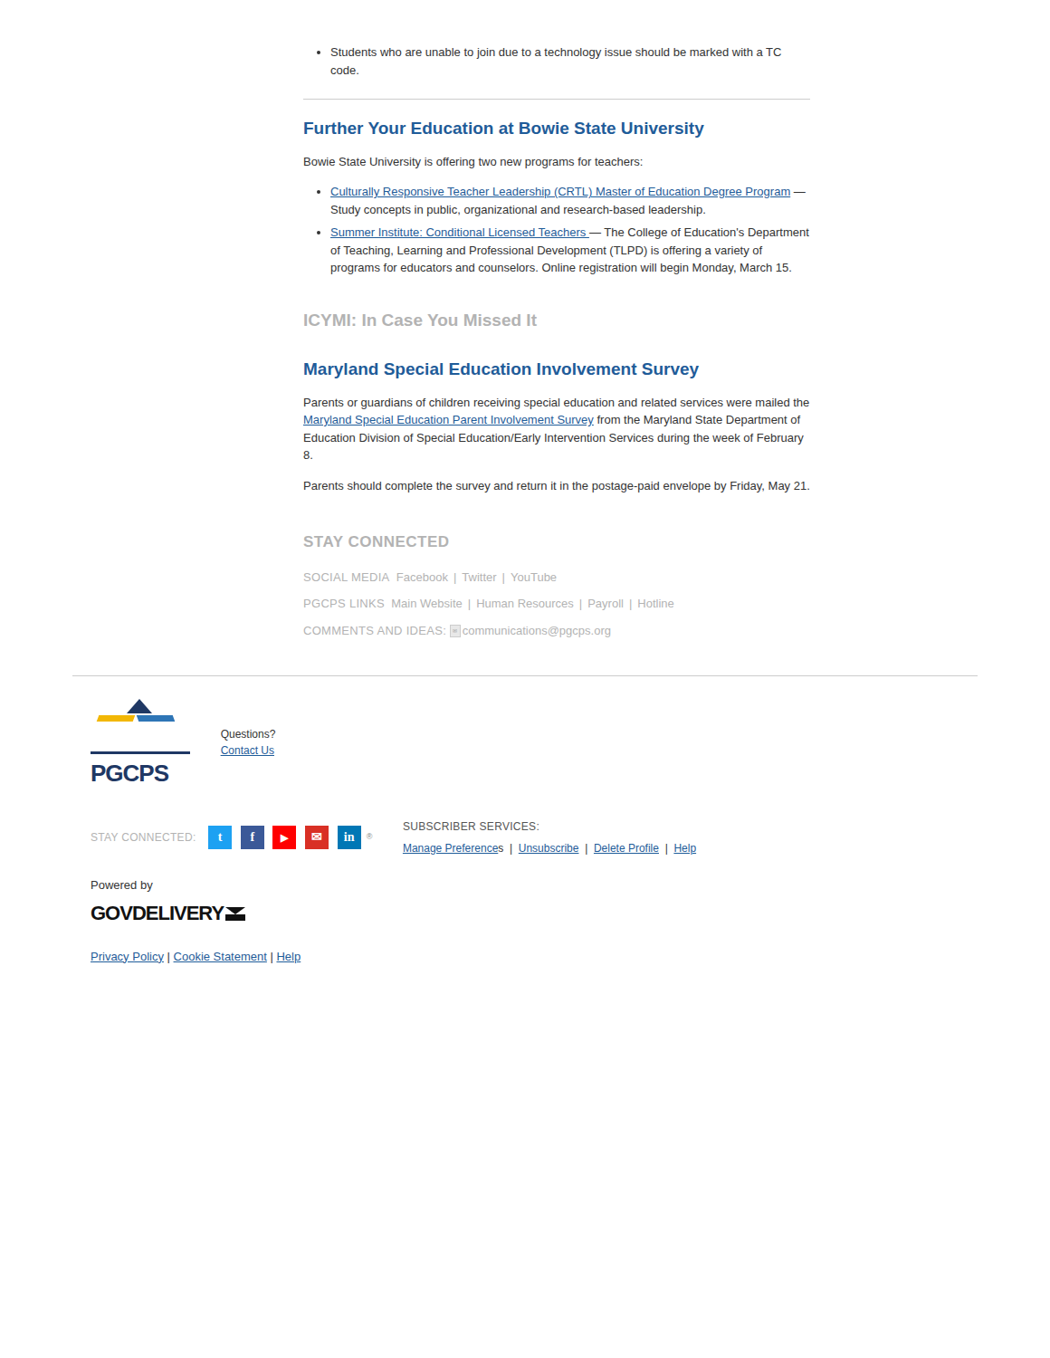Students who are unable to join due to a technology issue should be marked with a TC code.
Further Your Education at Bowie State University
Bowie State University is offering two new programs for teachers:
Culturally Responsive Teacher Leadership (CRTL) Master of Education Degree Program — Study concepts in public, organizational and research-based leadership.
Summer Institute: Conditional Licensed Teachers — The College of Education's Department of Teaching, Learning and Professional Development (TLPD) is offering a variety of programs for educators and counselors. Online registration will begin Monday, March 15.
ICYMI: In Case You Missed It
Maryland Special Education Involvement Survey
Parents or guardians of children receiving special education and related services were mailed the Maryland Special Education Parent Involvement Survey from the Maryland State Department of Education Division of Special Education/Early Intervention Services during the week of February 8.
Parents should complete the survey and return it in the postage-paid envelope by Friday, May 21.
STAY CONNECTED
SOCIAL MEDIA Facebook|Twitter|YouTube
PGCPS LINKS Main Website|Human Resources|Payroll|Hotline
COMMENTS AND IDEAS: ✉communications@pgcps.org
PGCPS
Questions?
Contact Us
STAY CONNECTED: t f ▶ ✉ in®
SUBSCRIBER SERVICES:
Manage Preferences | Unsubscribe | Delete Profile | Help
Powered by
GOVDELIVERY
Privacy Policy | Cookie Statement | Help